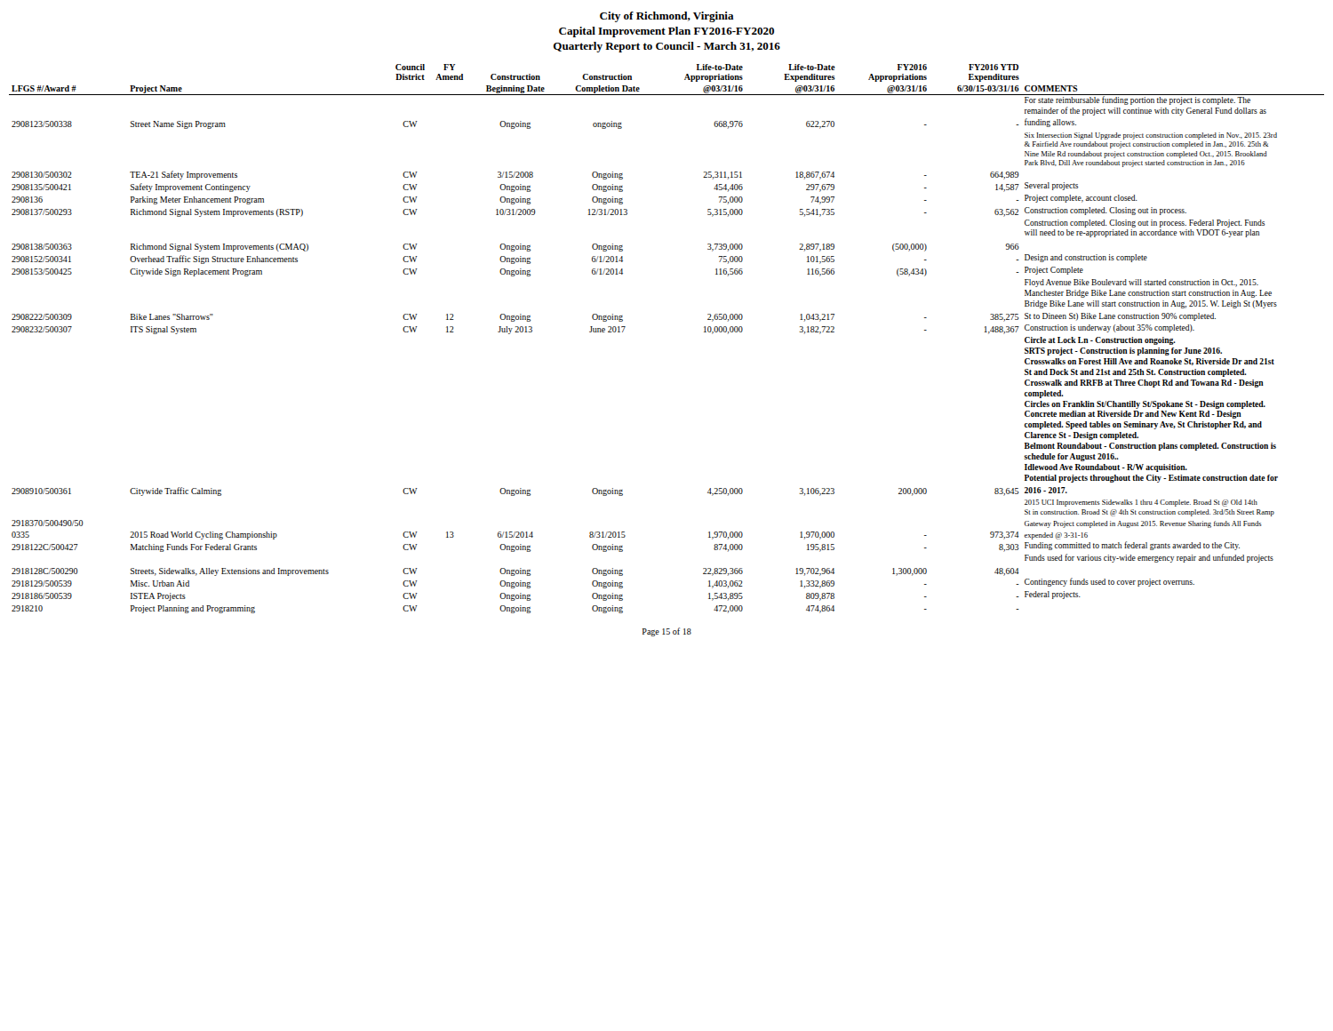City of Richmond, Virginia
Capital Improvement Plan FY2016-FY2020
Quarterly Report to Council - March 31, 2016
| | | Council District | FY Amend | Construction | Construction | Life-to-Date Appropriations | Life-to-Date Expenditures | FY2016 Appropriations | FY2016 YTD Expenditures | |
| --- | --- | --- | --- | --- | --- | --- | --- | --- | --- | --- |
| LFGS #/Award # | Project Name | | | Beginning Date | Completion Date | @03/31/16 | @03/31/16 | @03/31/16 | 6/30/15-03/31/16 | COMMENTS |
| | For state reimbursable funding portion the project is complete. The remainder of the project will continue with city General Fund dollars as |
| 2908123/500338 | Street Name Sign Program | CW | | Ongoing | ongoing | 668,976 | 622,270 | - | - | funding allows. |
| | Six Intersection Signal Upgrade project construction completed in Nov., 2015. 23rd & Fairfield Ave roundabout project construction completed in Jan., 2016. 25th & Nine Mile Rd roundabout project construction completed Oct., 2015. Brookland Park Blvd, Dill Ave roundabout project started construction in Jan., 2016 |
| 2908130/500302 | TEA-21 Safety Improvements | CW | | 3/15/2008 | Ongoing | 25,311,151 | 18,867,674 | - | 664,989 | |
| 2908135/500421 | Safety Improvement Contingency | CW | | Ongoing | Ongoing | 454,406 | 297,679 | - | 14,587 | Several projects |
| 2908136 | Parking Meter Enhancement Program | CW | | Ongoing | Ongoing | 75,000 | 74,997 | - | - | Project complete, account closed. |
| 2908137/500293 | Richmond Signal System Improvements (RSTP) | CW | | 10/31/2009 | 12/31/2013 | 5,315,000 | 5,541,735 | - | 63,562 | Construction completed. Closing out in process. |
| | Construction completed. Closing out in process. Federal Project. Funds will need to be re-appropriated in accordance with VDOT 6-year plan |
| 2908138/500363 | Richmond Signal System Improvements (CMAQ) | CW | | Ongoing | Ongoing | 3,739,000 | 2,897,189 | (500,000) | 966 | |
| 2908152/500341 | Overhead Traffic Sign Structure Enhancements | CW | | Ongoing | 6/1/2014 | 75,000 | 101,565 | - | - | Design and construction is complete |
| 2908153/500425 | Citywide Sign Replacement Program | CW | | Ongoing | 6/1/2014 | 116,566 | 116,566 | (58,434) | - | Project Complete |
| | Floyd Avenue Bike Boulevard will started construction in Oct., 2015. Manchester Bridge Bike Lane construction start construction in Aug. Lee Bridge Bike Lane will start construction in Aug, 2015. W. Leigh St (Myers |
| 2908222/500309 | Bike Lanes "Sharrows" | CW | 12 | Ongoing | Ongoing | 2,650,000 | 1,043,217 | - | 385,275 | St to Dineen St) Bike Lane construction 90% completed. |
| 2908232/500307 | ITS Signal System | CW | 12 | July 2013 | June 2017 | 10,000,000 | 3,182,722 | - | 1,488,367 | Construction is underway (about 35% completed). |
| | Circle at Lock Ln - Construction ongoing. SRTS project - Construction is planning for June 2016. Crosswalks on Forest Hill Ave and Roanoke St, Riverside Dr and 21st St and Dock St and 21st and 25th St. Construction completed. Crosswalk and RRFB at Three Chopt Rd and Towana Rd - Design completed. Circles on Franklin St/Chantilly St/Spokane St - Design completed. Concrete median at Riverside Dr and New Kent Rd - Design completed. Speed tables on Seminary Ave, St Christopher Rd, and Clarence St - Design completed. Belmont Roundabout - Construction plans completed. Construction is schedule for August 2016.. Idlewood Ave Roundabout - R/W acquisition. Potential projects throughout the City - Estimate construction date for |
| 2908910/500361 | Citywide Traffic Calming | CW | | Ongoing | Ongoing | 4,250,000 | 3,106,223 | 200,000 | 83,645 | 2016 - 2017. |
| | 2015 UCI Improvements Sidewalks 1 thru 4 Complete. Broad St @ Old 14th St in construction. Broad St @ 4th St construction completed. 3rd/5th Street Ramp |
| 2918370/500490/50 | | | | | | | | | | Gateway Project completed in August 2015. Revenue Sharing funds All Funds |
| 0335 | 2015 Road World Cycling Championship | CW | 13 | 6/15/2014 | 8/31/2015 | 1,970,000 | 1,970,000 | - | 973,374 | expended @ 3-31-16 |
| 2918122C/500427 | Matching Funds For Federal Grants | CW | | Ongoing | Ongoing | 874,000 | 195,815 | - | 8,303 | Funding committed to match federal grants awarded to the City. |
| | Funds used for various city-wide emergency repair and unfunded projects |
| 2918128C/500290 | Streets, Sidewalks, Alley Extensions and Improvements | CW | | Ongoing | Ongoing | 22,829,366 | 19,702,964 | 1,300,000 | 48,604 | |
| 2918129/500539 | Misc. Urban Aid | CW | | Ongoing | Ongoing | 1,403,062 | 1,332,869 | - | - | Contingency funds used to cover project overruns. |
| 2918186/500539 | ISTEA Projects | CW | | Ongoing | Ongoing | 1,543,895 | 809,878 | - | - | Federal projects. |
| 2918210 | Project Planning and Programming | CW | | Ongoing | Ongoing | 472,000 | 474,864 | - | - | |
Page 15 of 18